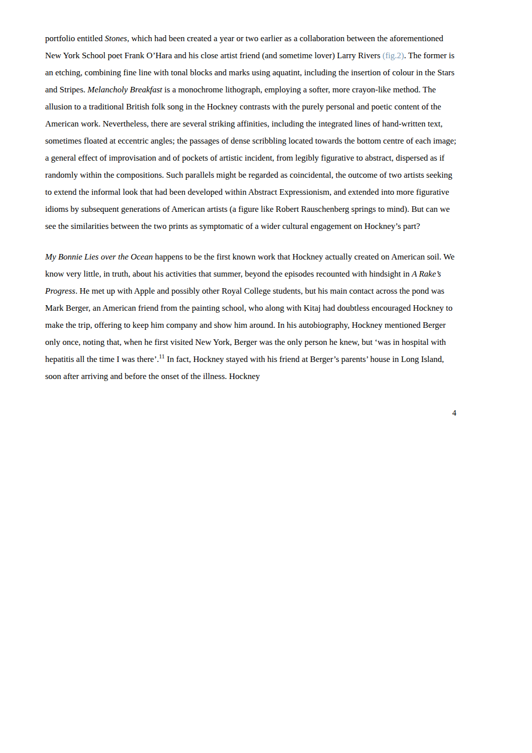portfolio entitled Stones, which had been created a year or two earlier as a collaboration between the aforementioned New York School poet Frank O’Hara and his close artist friend (and sometime lover) Larry Rivers (fig.2). The former is an etching, combining fine line with tonal blocks and marks using aquatint, including the insertion of colour in the Stars and Stripes. Melancholy Breakfast is a monochrome lithograph, employing a softer, more crayon-like method. The allusion to a traditional British folk song in the Hockney contrasts with the purely personal and poetic content of the American work. Nevertheless, there are several striking affinities, including the integrated lines of hand-written text, sometimes floated at eccentric angles; the passages of dense scribbling located towards the bottom centre of each image; a general effect of improvisation and of pockets of artistic incident, from legibly figurative to abstract, dispersed as if randomly within the compositions. Such parallels might be regarded as coincidental, the outcome of two artists seeking to extend the informal look that had been developed within Abstract Expressionism, and extended into more figurative idioms by subsequent generations of American artists (a figure like Robert Rauschenberg springs to mind). But can we see the similarities between the two prints as symptomatic of a wider cultural engagement on Hockney’s part?
My Bonnie Lies over the Ocean happens to be the first known work that Hockney actually created on American soil. We know very little, in truth, about his activities that summer, beyond the episodes recounted with hindsight in A Rake’s Progress. He met up with Apple and possibly other Royal College students, but his main contact across the pond was Mark Berger, an American friend from the painting school, who along with Kitaj had doubtless encouraged Hockney to make the trip, offering to keep him company and show him around. In his autobiography, Hockney mentioned Berger only once, noting that, when he first visited New York, Berger was the only person he knew, but ‘was in hospital with hepatitis all the time I was there’.11 In fact, Hockney stayed with his friend at Berger’s parents’ house in Long Island, soon after arriving and before the onset of the illness. Hockney
4